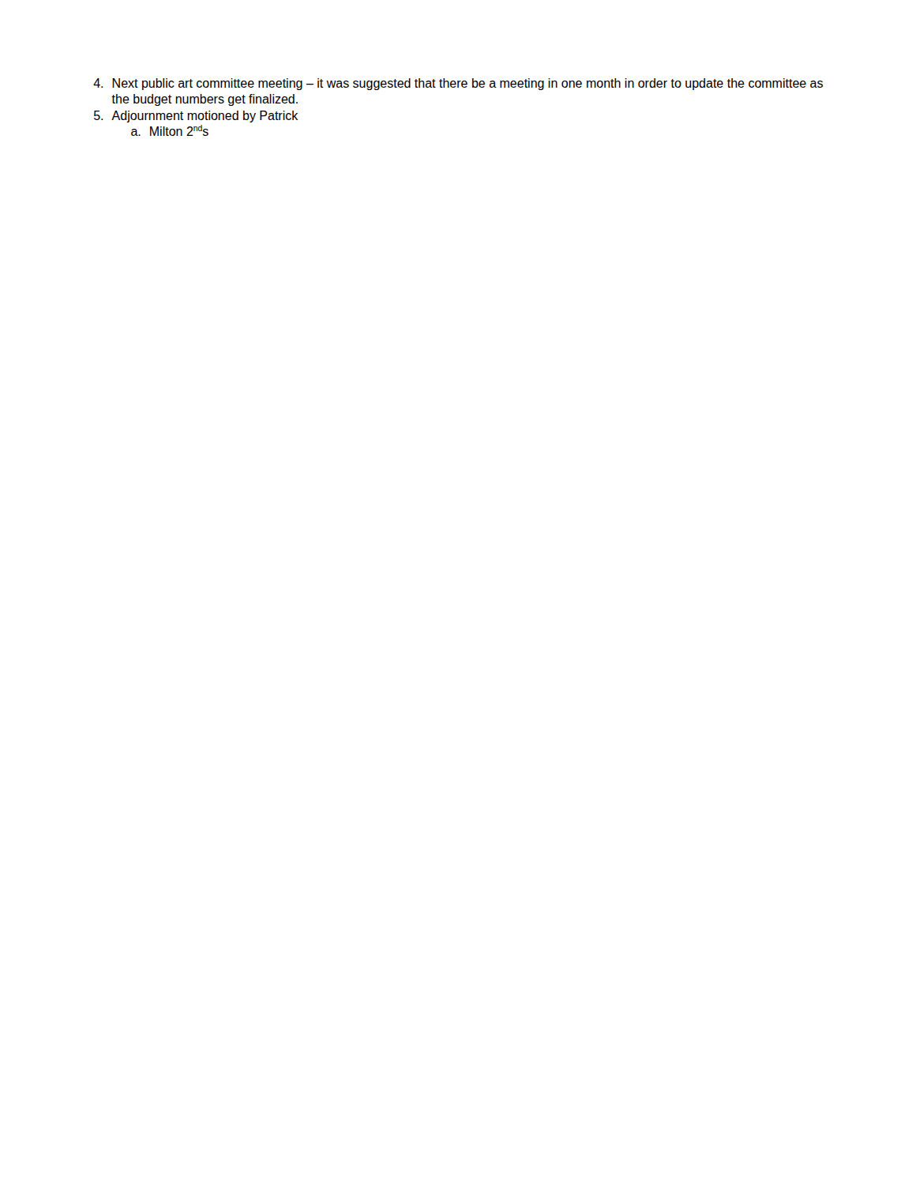Next public art committee meeting – it was suggested that there be a meeting in one month in order to update the committee as the budget numbers get finalized.
Adjournment motioned by Patrick
Milton 2nds